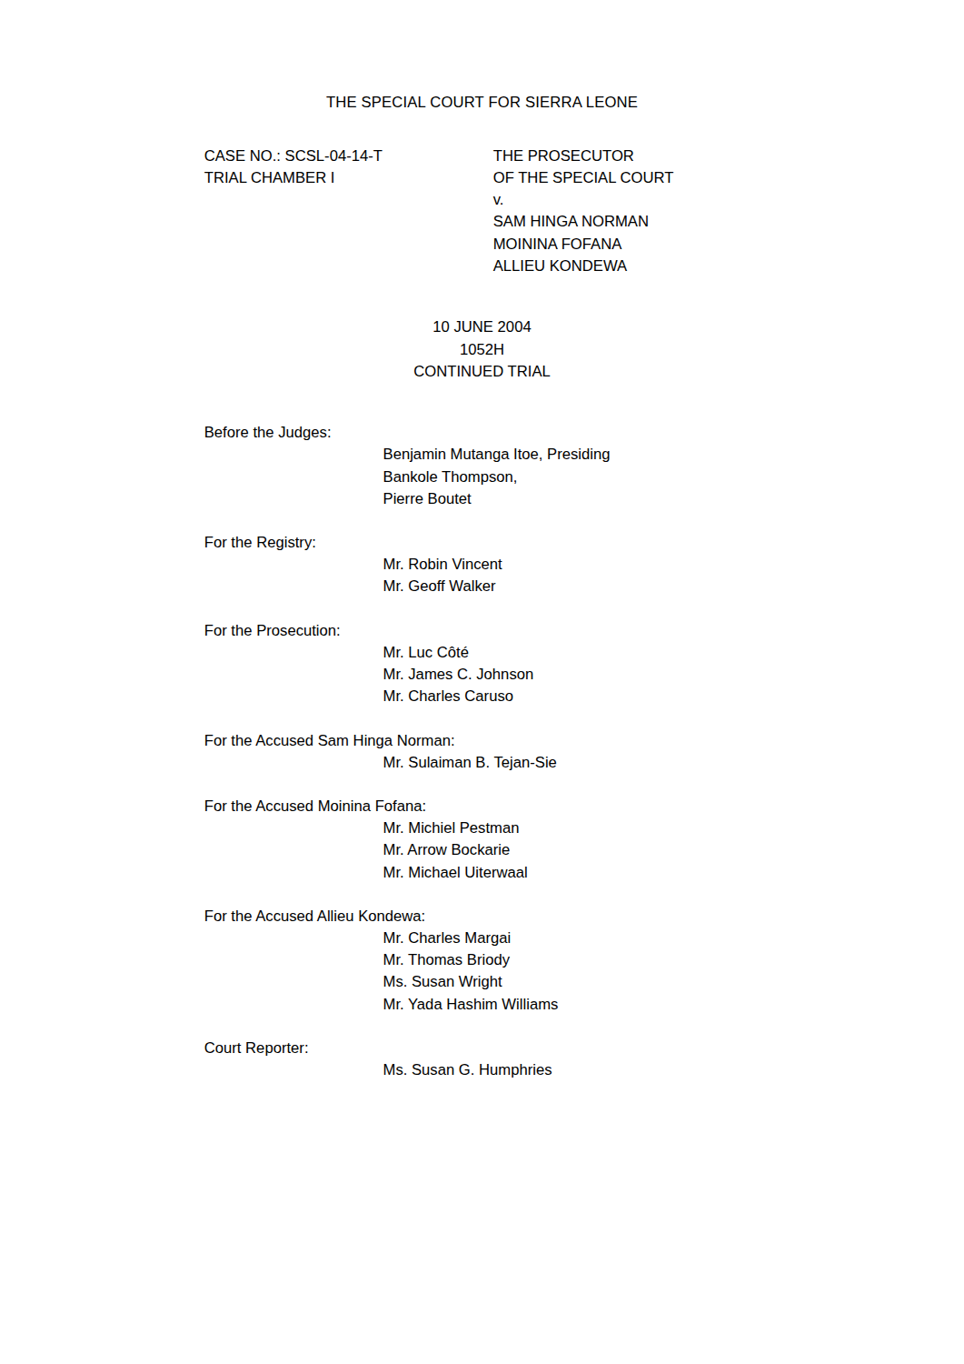THE SPECIAL COURT FOR SIERRA LEONE
| CASE NO.: SCSL-04-14-T TRIAL CHAMBER I | THE PROSECUTOR OF THE SPECIAL COURT v. SAM HINGA NORMAN MOININA FOFANA ALLIEU KONDEWA |
10 JUNE 2004
1052H
CONTINUED TRIAL
Before the Judges:
Benjamin Mutanga Itoe, Presiding
Bankole Thompson,
Pierre Boutet
For the Registry:
Mr. Robin Vincent
Mr. Geoff Walker
For the Prosecution:
Mr. Luc Côté
Mr. James C. Johnson
Mr. Charles Caruso
For the Accused Sam Hinga Norman:
Mr. Sulaiman B. Tejan-Sie
For the Accused Moinina Fofana:
Mr. Michiel Pestman
Mr. Arrow Bockarie
Mr. Michael Uiterwaal
For the Accused Allieu Kondewa:
Mr. Charles Margai
Mr. Thomas Briody
Ms. Susan Wright
Mr. Yada Hashim Williams
Court Reporter:
Ms. Susan G. Humphries